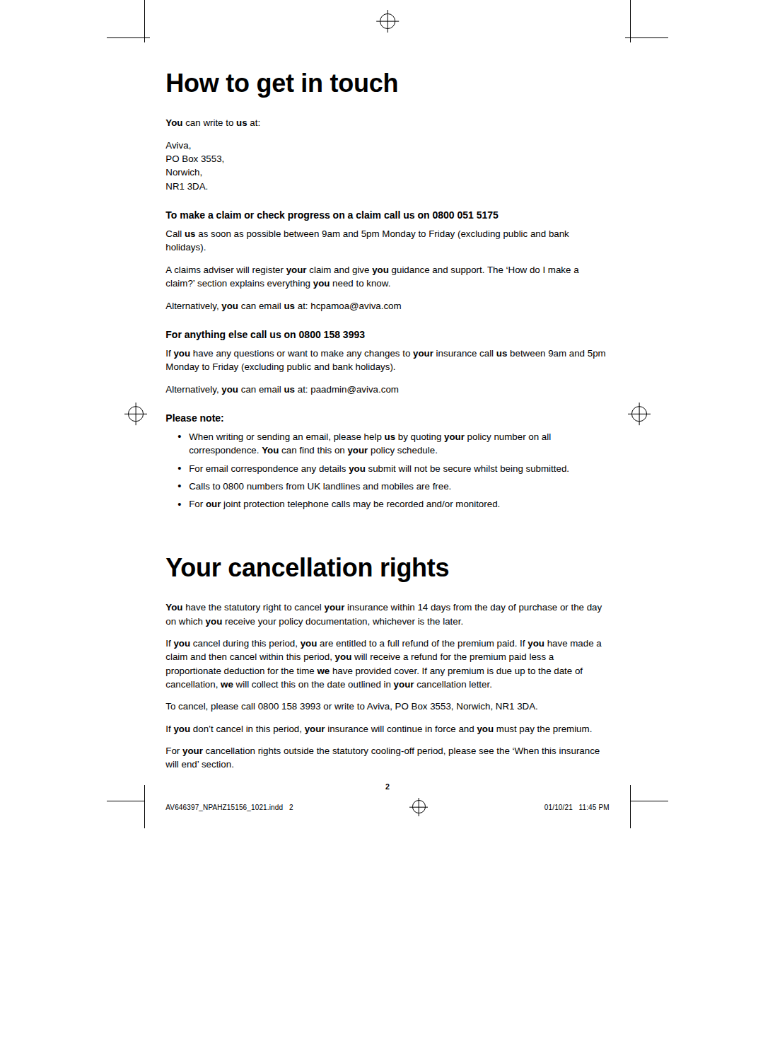How to get in touch
You can write to us at:
Aviva,
PO Box 3553,
Norwich,
NR1 3DA.
To make a claim or check progress on a claim call us on 0800 051 5175
Call us as soon as possible between 9am and 5pm Monday to Friday (excluding public and bank holidays).
A claims adviser will register your claim and give you guidance and support. The ‘How do I make a claim?’ section explains everything you need to know.
Alternatively, you can email us at: hcpamoa@aviva.com
For anything else call us on 0800 158 3993
If you have any questions or want to make any changes to your insurance call us between 9am and 5pm Monday to Friday (excluding public and bank holidays).
Alternatively, you can email us at: paadmin@aviva.com
Please note:
When writing or sending an email, please help us by quoting your policy number on all correspondence. You can find this on your policy schedule.
For email correspondence any details you submit will not be secure whilst being submitted.
Calls to 0800 numbers from UK landlines and mobiles are free.
For our joint protection telephone calls may be recorded and/or monitored.
Your cancellation rights
You have the statutory right to cancel your insurance within 14 days from the day of purchase or the day on which you receive your policy documentation, whichever is the later.
If you cancel during this period, you are entitled to a full refund of the premium paid. If you have made a claim and then cancel within this period, you will receive a refund for the premium paid less a proportionate deduction for the time we have provided cover. If any premium is due up to the date of cancellation, we will collect this on the date outlined in your cancellation letter.
To cancel, please call 0800 158 3993 or write to Aviva, PO Box 3553, Norwich, NR1 3DA.
If you don’t cancel in this period, your insurance will continue in force and you must pay the premium.
For your cancellation rights outside the statutory cooling-off period, please see the ‘When this insurance will end’ section.
2
AV646397_NPAHZ15156_1021.indd 2 01/10/21 11:45 PM